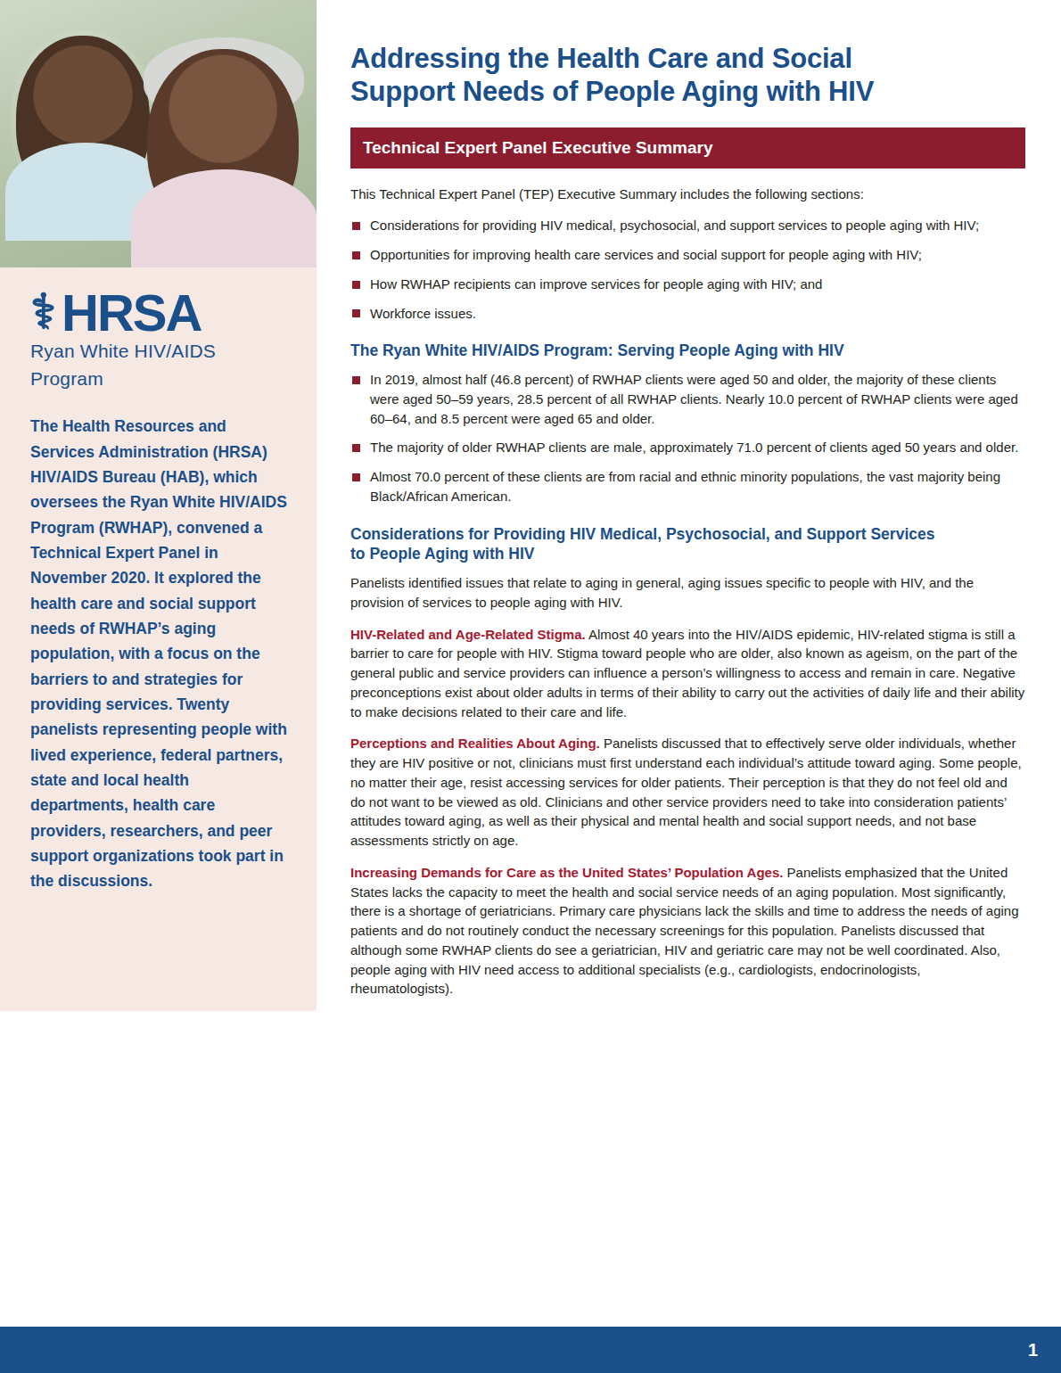⚕ HRSA
Ryan White HIV/AIDS Program
The Health Resources and Services Administration (HRSA) HIV/AIDS Bureau (HAB), which oversees the Ryan White HIV/AIDS Program (RWHAP), convened a Technical Expert Panel in November 2020. It explored the health care and social support needs of RWHAP’s aging population, with a focus on the barriers to and strategies for providing services. Twenty panelists representing people with lived experience, federal partners, state and local health departments, health care providers, researchers, and peer support organizations took part in the discussions.
Addressing the Health Care and Social
Support Needs of People Aging with HIV
Technical Expert Panel Executive Summary
This Technical Expert Panel (TEP) Executive Summary includes the following sections:
Considerations for providing HIV medical, psychosocial, and support services to people aging with HIV;
Opportunities for improving health care services and social support for people aging with HIV;
How RWHAP recipients can improve services for people aging with HIV; and
Workforce issues.
The Ryan White HIV/AIDS Program: Serving People Aging with HIV
In 2019, almost half (46.8 percent) of RWHAP clients were aged 50 and older, the majority of these clients were aged 50–59 years, 28.5 percent of all RWHAP clients. Nearly 10.0 percent of RWHAP clients were aged 60–64, and 8.5 percent were aged 65 and older.
The majority of older RWHAP clients are male, approximately 71.0 percent of clients aged 50 years and older.
Almost 70.0 percent of these clients are from racial and ethnic minority populations, the vast majority being Black/African American.
Considerations for Providing HIV Medical, Psychosocial, and Support Services
to People Aging with HIV
Panelists identified issues that relate to aging in general, aging issues specific to people with HIV, and the provision of services to people aging with HIV.
HIV-Related and Age-Related Stigma. Almost 40 years into the HIV/AIDS epidemic, HIV-related stigma is still a barrier to care for people with HIV. Stigma toward people who are older, also known as ageism, on the part of the general public and service providers can influence a person’s willingness to access and remain in care. Negative preconceptions exist about older adults in terms of their ability to carry out the activities of daily life and their ability to make decisions related to their care and life.
Perceptions and Realities About Aging. Panelists discussed that to effectively serve older individuals, whether they are HIV positive or not, clinicians must first understand each individual’s attitude toward aging. Some people, no matter their age, resist accessing services for older patients. Their perception is that they do not feel old and do not want to be viewed as old. Clinicians and other service providers need to take into consideration patients’ attitudes toward aging, as well as their physical and mental health and social support needs, and not base assessments strictly on age.
Increasing Demands for Care as the United States’ Population Ages. Panelists emphasized that the United States lacks the capacity to meet the health and social service needs of an aging population. Most significantly, there is a shortage of geriatricians. Primary care physicians lack the skills and time to address the needs of aging patients and do not routinely conduct the necessary screenings for this population. Panelists discussed that although some RWHAP clients do see a geriatrician, HIV and geriatric care may not be well coordinated. Also, people aging with HIV need access to additional specialists (e.g., cardiologists, endocrinologists, rheumatologists).
1